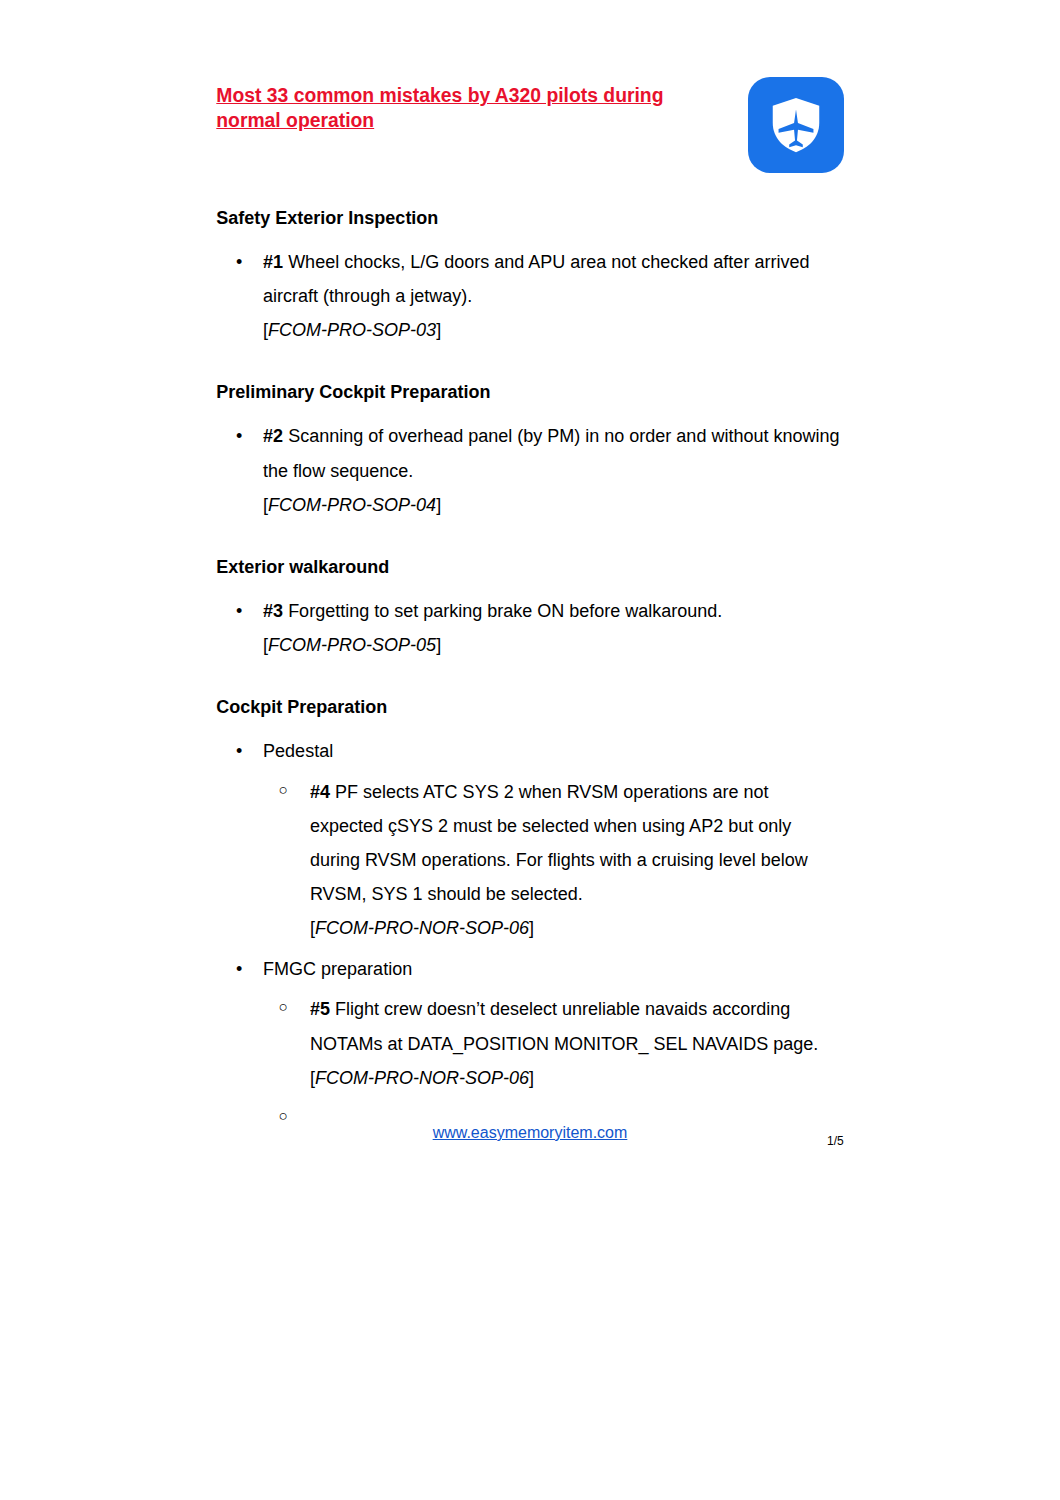Most 33 common mistakes by A320 pilots during normal operation
Safety Exterior Inspection
#1 Wheel chocks, L/G doors and APU area not checked after arrived aircraft (through a jetway).
[FCOM-PRO-SOP-03]
Preliminary Cockpit Preparation
#2 Scanning of overhead panel (by PM) in no order and without knowing the flow sequence.
[FCOM-PRO-SOP-04]
Exterior walkaround
#3 Forgetting to set parking brake ON before walkaround.
[FCOM-PRO-SOP-05]
Cockpit Preparation
Pedestal
#4 PF selects ATC SYS 2 when RVSM operations are not expected çSYS 2 must be selected when using AP2 but only during RVSM operations. For flights with a cruising level below RVSM, SYS 1 should be selected.
[FCOM-PRO-NOR-SOP-06]
FMGC preparation
#5 Flight crew doesn’t deselect unreliable navaids according NOTAMs at DATA_POSITION MONITOR_ SEL NAVAIDS page.
[FCOM-PRO-NOR-SOP-06]
www.easymemoryitem.com
1/5